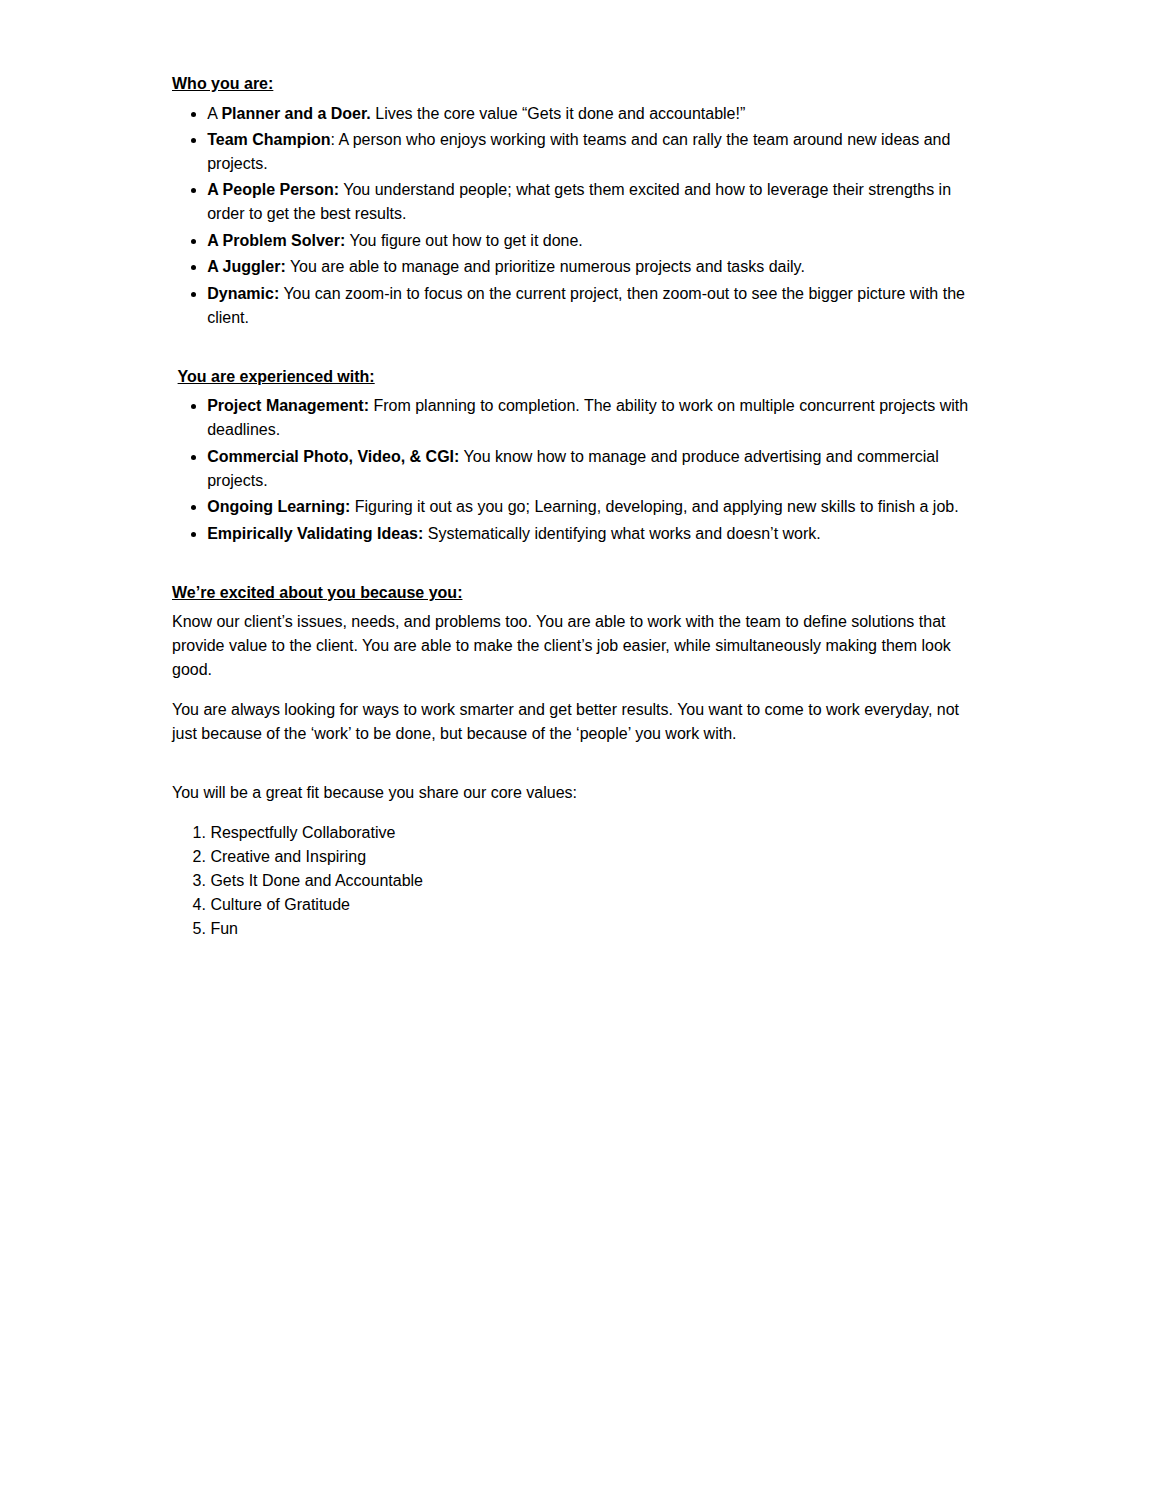Who you are:
A Planner and a Doer. Lives the core value “Gets it done and accountable!”
Team Champion: A person who enjoys working with teams and can rally the team around new ideas and projects.
A People Person: You understand people; what gets them excited and how to leverage their strengths in order to get the best results.
A Problem Solver: You figure out how to get it done.
A Juggler: You are able to manage and prioritize numerous projects and tasks daily.
Dynamic: You can zoom-in to focus on the current project, then zoom-out to see the bigger picture with the client.
You are experienced with:
Project Management: From planning to completion. The ability to work on multiple concurrent projects with deadlines.
Commercial Photo, Video, & CGI: You know how to manage and produce advertising and commercial projects.
Ongoing Learning: Figuring it out as you go; Learning, developing, and applying new skills to finish a job.
Empirically Validating Ideas: Systematically identifying what works and doesn’t work.
We’re excited about you because you:
Know our client’s issues, needs, and problems too. You are able to work with the team to define solutions that provide value to the client. You are able to make the client’s job easier, while simultaneously making them look good.
You are always looking for ways to work smarter and get better results. You want to come to work everyday, not just because of the ‘work’ to be done, but because of the ‘people’ you work with.
You will be a great fit because you share our core values:
Respectfully Collaborative
Creative and Inspiring
Gets It Done and Accountable
Culture of Gratitude
Fun